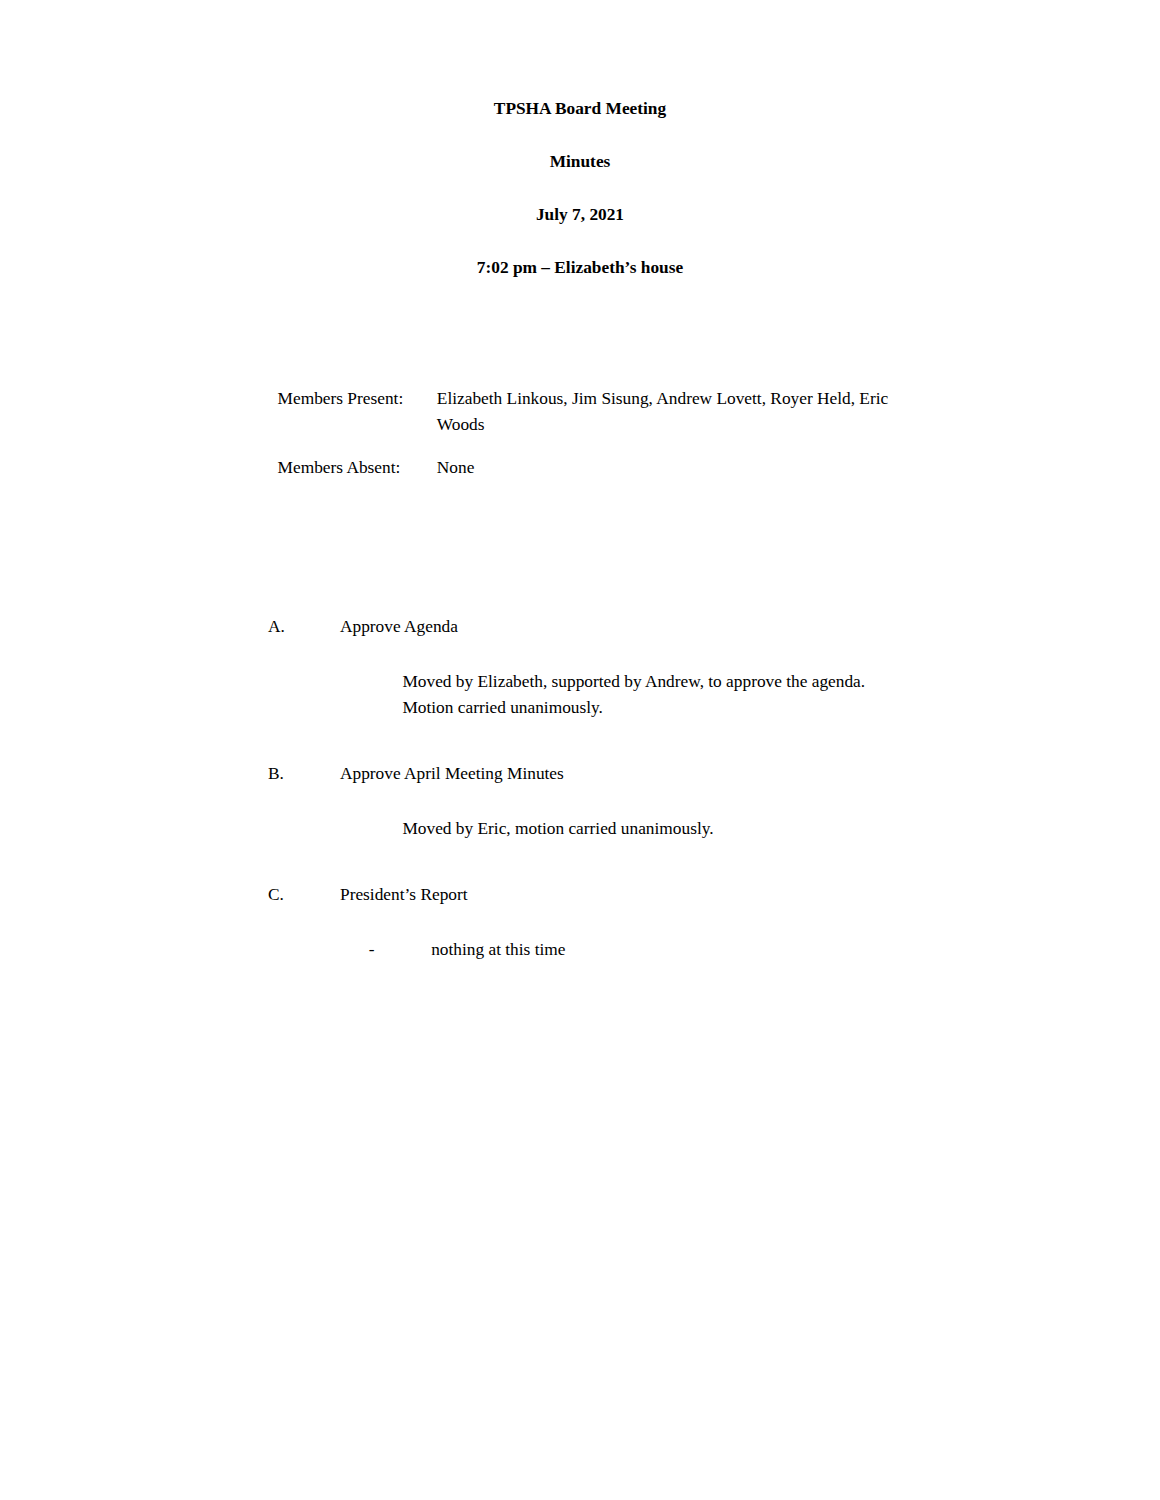TPSHA Board Meeting
Minutes
July 7, 2021
7:02 pm – Elizabeth’s house
| Members Present: | Elizabeth Linkous, Jim Sisung, Andrew Lovett, Royer Held, Eric Woods |
| Members Absent: | None |
A. Approve Agenda
Moved by Elizabeth, supported by Andrew, to approve the agenda. Motion carried unanimously.
B. Approve April Meeting Minutes
Moved by Eric, motion carried unanimously.
C. President’s Report
- nothing at this time